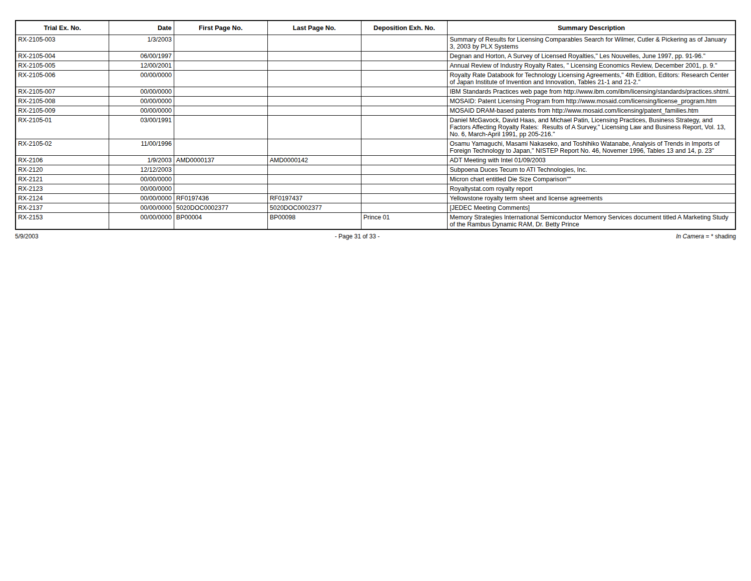| Trial Ex. No. | Date | First Page No. | Last Page No. | Deposition Exh. No. | Summary Description |
| --- | --- | --- | --- | --- | --- |
| RX-2105-003 | 1/3/2003 | | | | Summary of Results for Licensing Comparables Search for Wilmer, Cutler & Pickering as of January 3, 2003 by PLX Systems |
| RX-2105-004 | 06/00/1997 | | | | Degnan and Horton, A Survey of Licensed Royalties," Les Nouvelles, June 1997, pp. 91-96." |
| RX-2105-005 | 12/00/2001 | | | | Annual Review of Industry Royalty Rates, " Licensing Economics Review, December 2001, p. 9." |
| RX-2105-006 | 00/00/0000 | | | | Royalty Rate Databook for Technology Licensing Agreements," 4th Edition, Editors: Research Center of Japan Institute of Invention and Innovation, Tables 21-1 and 21-2." |
| RX-2105-007 | 00/00/0000 | | | | IBM Standards Practices web page from http://www.ibm.com/ibm/licensing/standards/practices.shtml. |
| RX-2105-008 | 00/00/0000 | | | | MOSAID: Patent Licensing Program from http://www.mosaid.com/licensing/license_program.htm |
| RX-2105-009 | 00/00/0000 | | | | MOSAID DRAM-based patents from http://www.mosaid.com/licensing/patent_families.htm |
| RX-2105-01 | 03/00/1991 | | | | Daniel McGavock, David Haas, and Michael Patin, Licensing Practices, Business Strategy, and Factors Affecting Royalty Rates: Results of A Survey," Licensing Law and Business Report, Vol. 13, No. 6, March-April 1991, pp 205-216." |
| RX-2105-02 | 11/00/1996 | | | | Osamu Yamaguchi, Masami Nakaseko, and Toshihiko Watanabe, Analysis of Trends in Imports of Foreign Technology to Japan," NISTEP Report No. 46, Novemer 1996, Tables 13 and 14, p. 23" |
| RX-2106 | 1/9/2003 | AMD0000137 | AMD0000142 | | ADT Meeting with Intel 01/09/2003 |
| RX-2120 | 12/12/2003 | | | | Subpoena Duces Tecum to ATI Technologies, Inc. |
| RX-2121 | 00/00/0000 | | | | Micron chart entitled Die Size Comparison"" |
| RX-2123 | 00/00/0000 | | | | Royaltystat.com royalty report |
| RX-2124 | 00/00/0000 | RF0197436 | RF0197437 | | Yellowstone royalty term sheet and license agreements |
| RX-2137 | 00/00/0000 | 5020DOC0002377 | 5020DOC0002377 | | [JEDEC Meeting Comments] |
| RX-2153 | 00/00/0000 | BP00004 | BP00098 | Prince 01 | Memory Strategies International Semiconductor Memory Services document titled A Marketing Study of the Rambus Dynamic RAM, Dr. Betty Prince |
5/9/2003
- Page 31 of 33 -
In Camera = * shading